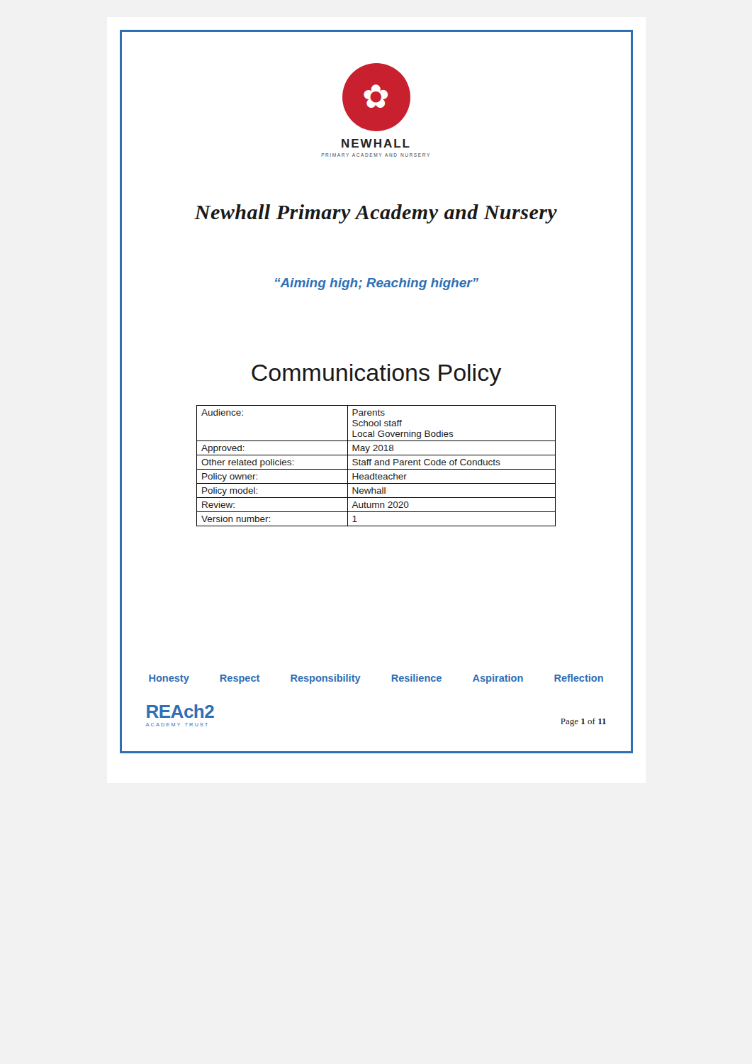✿
NEWHALL
PRIMARY ACADEMY AND NURSERY
Newhall Primary Academy and Nursery
“Aiming high; Reaching higher”
Communications Policy
| Audience: | Parents School staff Local Governing Bodies |
| Approved: | May 2018 |
| Other related policies: | Staff and Parent Code of Conducts |
| Policy owner: | Headteacher |
| Policy model: | Newhall |
| Review: | Autumn 2020 |
| Version number: | 1 |
Honesty Respect Responsibility Resilience Aspiration Reflection
REAch2
ACADEMY TRUST
Page 1 of 11